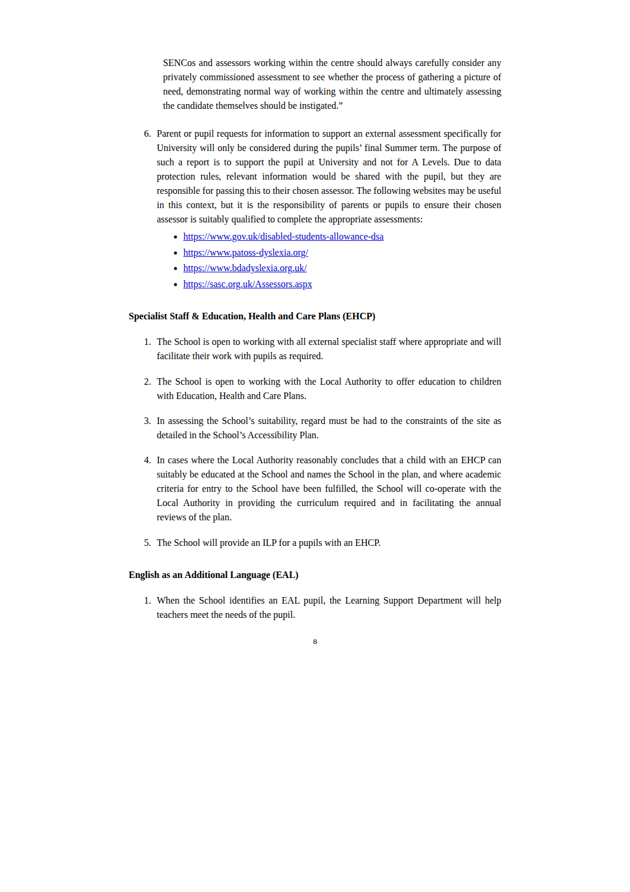SENCos and assessors working within the centre should always carefully consider any privately commissioned assessment to see whether the process of gathering a picture of need, demonstrating normal way of working within the centre and ultimately assessing the candidate themselves should be instigated.”
Parent or pupil requests for information to support an external assessment specifically for University will only be considered during the pupils’ final Summer term. The purpose of such a report is to support the pupil at University and not for A Levels. Due to data protection rules, relevant information would be shared with the pupil, but they are responsible for passing this to their chosen assessor. The following websites may be useful in this context, but it is the responsibility of parents or pupils to ensure their chosen assessor is suitably qualified to complete the appropriate assessments:
https://www.gov.uk/disabled-students-allowance-dsa
https://www.patoss-dyslexia.org/
https://www.bdadyslexia.org.uk/
https://sasc.org.uk/Assessors.aspx
Specialist Staff & Education, Health and Care Plans (EHCP)
The School is open to working with all external specialist staff where appropriate and will facilitate their work with pupils as required.
The School is open to working with the Local Authority to offer education to children with Education, Health and Care Plans.
In assessing the School’s suitability, regard must be had to the constraints of the site as detailed in the School’s Accessibility Plan.
In cases where the Local Authority reasonably concludes that a child with an EHCP can suitably be educated at the School and names the School in the plan, and where academic criteria for entry to the School have been fulfilled, the School will co-operate with the Local Authority in providing the curriculum required and in facilitating the annual reviews of the plan.
The School will provide an ILP for a pupils with an EHCP.
English as an Additional Language (EAL)
When the School identifies an EAL pupil, the Learning Support Department will help teachers meet the needs of the pupil.
8